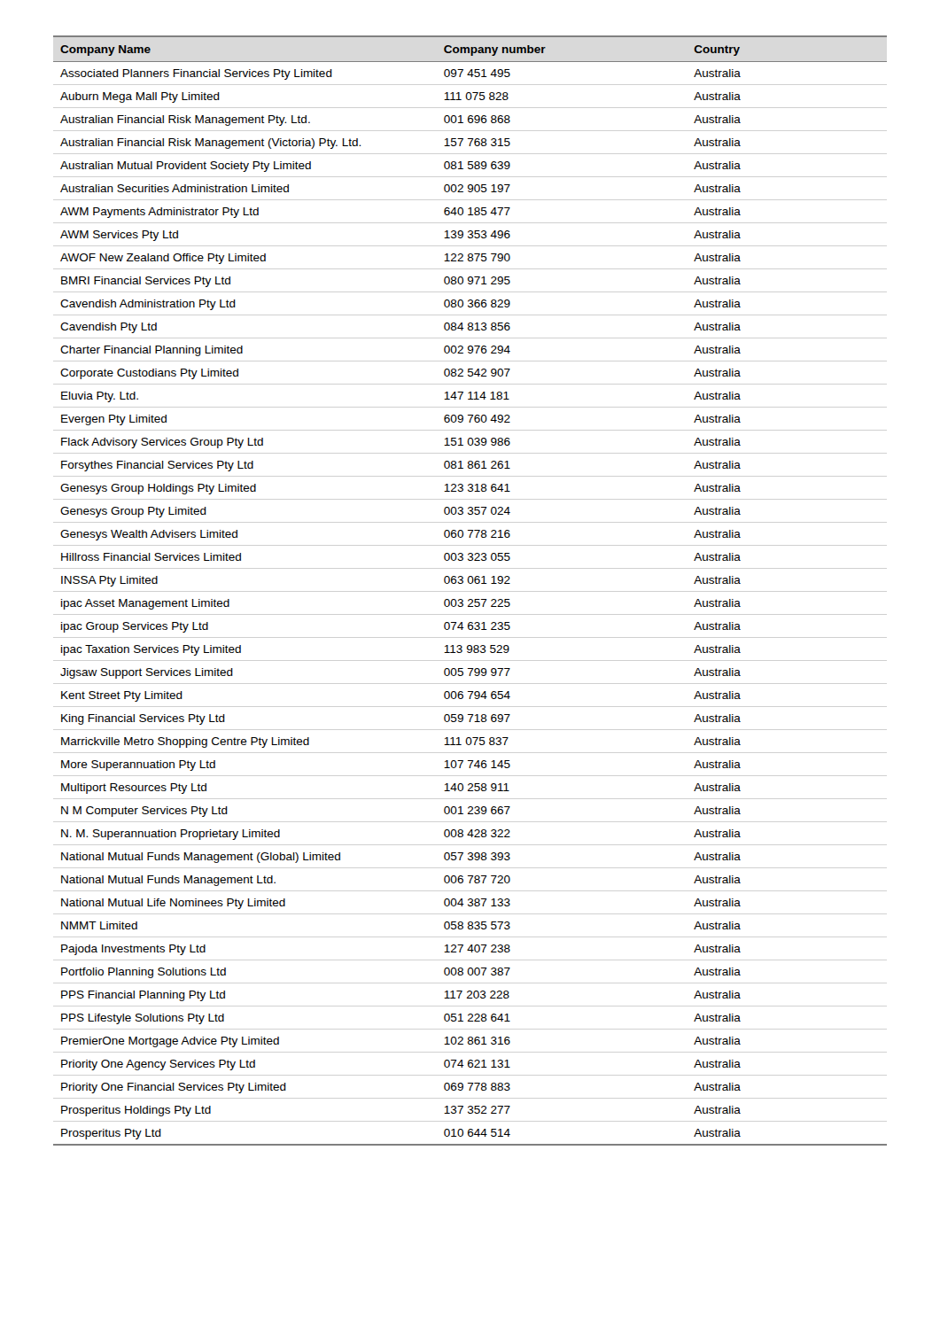| Company Name | Company number | Country |
| --- | --- | --- |
| Associated Planners Financial Services Pty Limited | 097 451 495 | Australia |
| Auburn Mega Mall Pty Limited | 111 075 828 | Australia |
| Australian Financial Risk Management Pty. Ltd. | 001 696 868 | Australia |
| Australian Financial Risk Management (Victoria) Pty. Ltd. | 157 768 315 | Australia |
| Australian Mutual Provident Society Pty Limited | 081 589 639 | Australia |
| Australian Securities Administration Limited | 002 905 197 | Australia |
| AWM Payments Administrator Pty Ltd | 640 185 477 | Australia |
| AWM Services Pty Ltd | 139 353 496 | Australia |
| AWOF New Zealand Office Pty Limited | 122 875 790 | Australia |
| BMRI Financial Services Pty Ltd | 080 971 295 | Australia |
| Cavendish Administration Pty Ltd | 080 366 829 | Australia |
| Cavendish Pty Ltd | 084 813 856 | Australia |
| Charter Financial Planning Limited | 002 976 294 | Australia |
| Corporate Custodians Pty Limited | 082 542 907 | Australia |
| Eluvia Pty. Ltd. | 147 114 181 | Australia |
| Evergen Pty Limited | 609 760 492 | Australia |
| Flack Advisory Services Group Pty Ltd | 151 039 986 | Australia |
| Forsythes Financial Services Pty Ltd | 081 861 261 | Australia |
| Genesys Group Holdings Pty Limited | 123 318 641 | Australia |
| Genesys Group Pty Limited | 003 357 024 | Australia |
| Genesys Wealth Advisers Limited | 060 778 216 | Australia |
| Hillross Financial Services Limited | 003 323 055 | Australia |
| INSSA Pty Limited | 063 061 192 | Australia |
| ipac Asset Management Limited | 003 257 225 | Australia |
| ipac Group Services Pty Ltd | 074 631 235 | Australia |
| ipac Taxation Services Pty Limited | 113 983 529 | Australia |
| Jigsaw Support Services Limited | 005 799 977 | Australia |
| Kent Street Pty Limited | 006 794 654 | Australia |
| King Financial Services Pty Ltd | 059 718 697 | Australia |
| Marrickville Metro Shopping Centre Pty Limited | 111 075 837 | Australia |
| More Superannuation Pty Ltd | 107 746 145 | Australia |
| Multiport Resources Pty Ltd | 140 258 911 | Australia |
| N M Computer Services Pty Ltd | 001 239 667 | Australia |
| N. M. Superannuation Proprietary Limited | 008 428 322 | Australia |
| National Mutual Funds Management (Global) Limited | 057 398 393 | Australia |
| National Mutual Funds Management Ltd. | 006 787 720 | Australia |
| National Mutual Life Nominees Pty Limited | 004 387 133 | Australia |
| NMMT Limited | 058 835 573 | Australia |
| Pajoda Investments Pty Ltd | 127 407 238 | Australia |
| Portfolio Planning Solutions Ltd | 008 007 387 | Australia |
| PPS Financial Planning Pty Ltd | 117 203 228 | Australia |
| PPS Lifestyle Solutions Pty Ltd | 051 228 641 | Australia |
| PremierOne Mortgage Advice Pty Limited | 102 861 316 | Australia |
| Priority One Agency Services Pty Ltd | 074 621 131 | Australia |
| Priority One Financial Services Pty Limited | 069 778 883 | Australia |
| Prosperitus Holdings Pty Ltd | 137 352 277 | Australia |
| Prosperitus Pty Ltd | 010 644 514 | Australia |